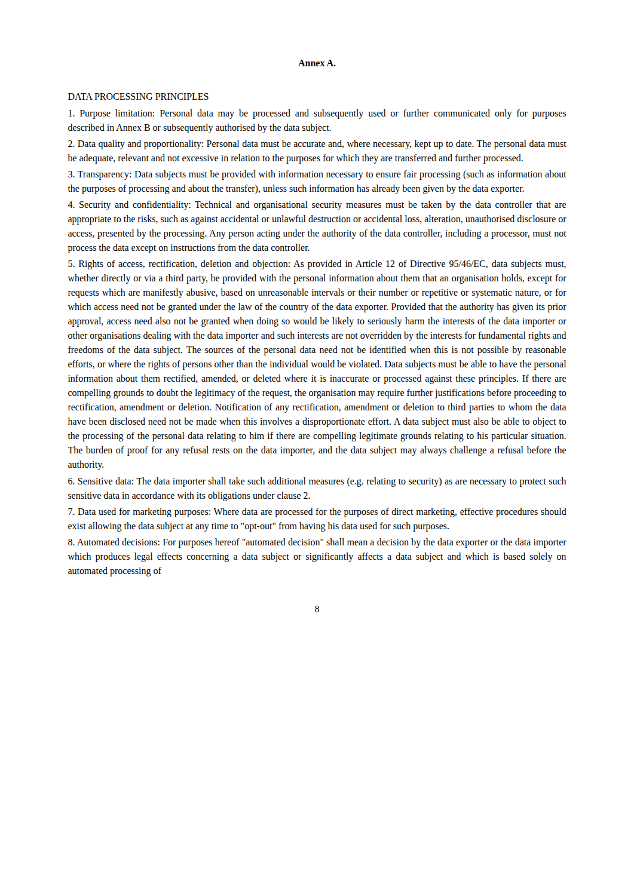Annex A.
DATA PROCESSING PRINCIPLES
1. Purpose limitation: Personal data may be processed and subsequently used or further communicated only for purposes described in Annex B or subsequently authorised by the data subject.
2. Data quality and proportionality: Personal data must be accurate and, where necessary, kept up to date. The personal data must be adequate, relevant and not excessive in relation to the purposes for which they are transferred and further processed.
3. Transparency: Data subjects must be provided with information necessary to ensure fair processing (such as information about the purposes of processing and about the transfer), unless such information has already been given by the data exporter.
4. Security and confidentiality: Technical and organisational security measures must be taken by the data controller that are appropriate to the risks, such as against accidental or unlawful destruction or accidental loss, alteration, unauthorised disclosure or access, presented by the processing. Any person acting under the authority of the data controller, including a processor, must not process the data except on instructions from the data controller.
5. Rights of access, rectification, deletion and objection: As provided in Article 12 of Directive 95/46/EC, data subjects must, whether directly or via a third party, be provided with the personal information about them that an organisation holds, except for requests which are manifestly abusive, based on unreasonable intervals or their number or repetitive or systematic nature, or for which access need not be granted under the law of the country of the data exporter. Provided that the authority has given its prior approval, access need also not be granted when doing so would be likely to seriously harm the interests of the data importer or other organisations dealing with the data importer and such interests are not overridden by the interests for fundamental rights and freedoms of the data subject. The sources of the personal data need not be identified when this is not possible by reasonable efforts, or where the rights of persons other than the individual would be violated. Data subjects must be able to have the personal information about them rectified, amended, or deleted where it is inaccurate or processed against these principles. If there are compelling grounds to doubt the legitimacy of the request, the organisation may require further justifications before proceeding to rectification, amendment or deletion. Notification of any rectification, amendment or deletion to third parties to whom the data have been disclosed need not be made when this involves a disproportionate effort. A data subject must also be able to object to the processing of the personal data relating to him if there are compelling legitimate grounds relating to his particular situation. The burden of proof for any refusal rests on the data importer, and the data subject may always challenge a refusal before the authority.
6. Sensitive data: The data importer shall take such additional measures (e.g. relating to security) as are necessary to protect such sensitive data in accordance with its obligations under clause 2.
7. Data used for marketing purposes: Where data are processed for the purposes of direct marketing, effective procedures should exist allowing the data subject at any time to "opt-out" from having his data used for such purposes.
8. Automated decisions: For purposes hereof "automated decision" shall mean a decision by the data exporter or the data importer which produces legal effects concerning a data subject or significantly affects a data subject and which is based solely on automated processing of
8